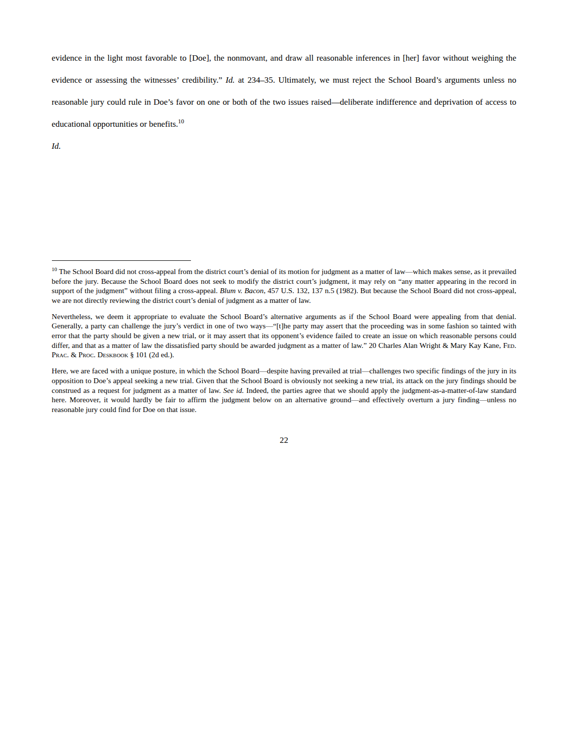evidence in the light most favorable to [Doe], the nonmovant, and draw all reasonable inferences in [her] favor without weighing the evidence or assessing the witnesses’ credibility.” Id. at 234–35. Ultimately, we must reject the School Board’s arguments unless no reasonable jury could rule in Doe’s favor on one or both of the two issues raised—deliberate indifference and deprivation of access to educational opportunities or benefits.10
Id.
10 The School Board did not cross-appeal from the district court’s denial of its motion for judgment as a matter of law—which makes sense, as it prevailed before the jury. Because the School Board does not seek to modify the district court’s judgment, it may rely on “any matter appearing in the record in support of the judgment” without filing a cross-appeal. Blum v. Bacon, 457 U.S. 132, 137 n.5 (1982). But because the School Board did not cross-appeal, we are not directly reviewing the district court’s denial of judgment as a matter of law.
Nevertheless, we deem it appropriate to evaluate the School Board’s alternative arguments as if the School Board were appealing from that denial. Generally, a party can challenge the jury’s verdict in one of two ways—“[t]he party may assert that the proceeding was in some fashion so tainted with error that the party should be given a new trial, or it may assert that its opponent’s evidence failed to create an issue on which reasonable persons could differ, and that as a matter of law the dissatisfied party should be awarded judgment as a matter of law.” 20 Charles Alan Wright & Mary Kay Kane, Fed. Prac. & Proc. Deskbook § 101 (2d ed.).
Here, we are faced with a unique posture, in which the School Board—despite having prevailed at trial—challenges two specific findings of the jury in its opposition to Doe’s appeal seeking a new trial. Given that the School Board is obviously not seeking a new trial, its attack on the jury findings should be construed as a request for judgment as a matter of law. See id. Indeed, the parties agree that we should apply the judgment-as-a-matter-of-law standard here. Moreover, it would hardly be fair to affirm the judgment below on an alternative ground—and effectively overturn a jury finding—unless no reasonable jury could find for Doe on that issue.
22